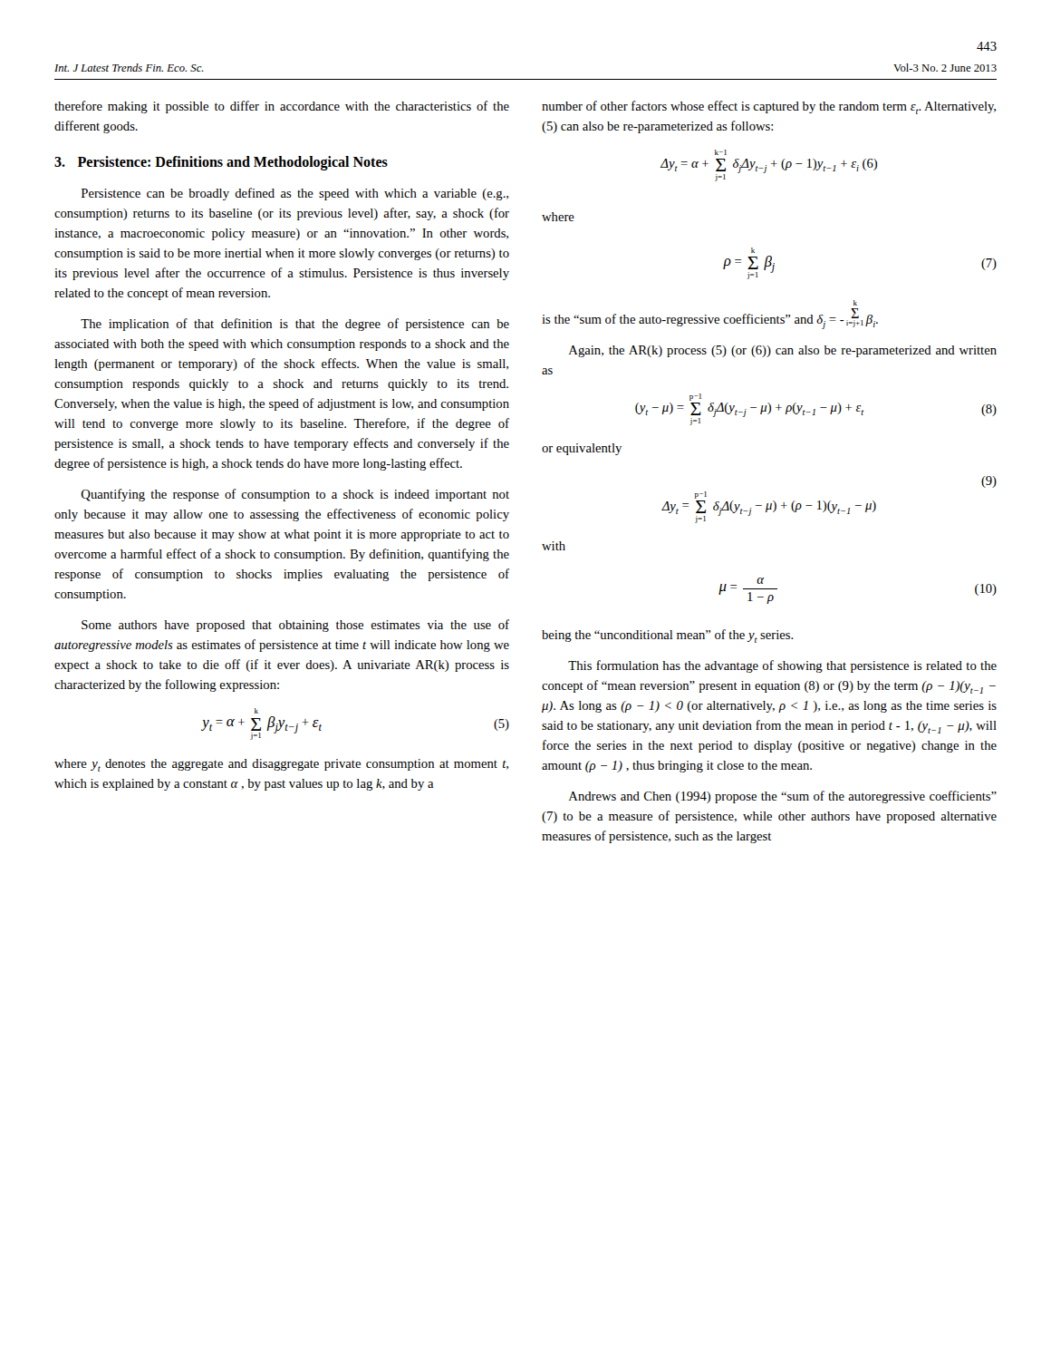443
Int. J Latest Trends Fin. Eco. Sc.
Vol‑3 No. 2 June 2013
therefore making it possible to differ in accordance with the characteristics of the different goods.
3. Persistence: Definitions and Methodological Notes
Persistence can be broadly defined as the speed with which a variable (e.g., consumption) returns to its baseline (or its previous level) after, say, a shock (for instance, a macroeconomic policy measure) or an “innovation.” In other words, consumption is said to be more inertial when it more slowly converges (or returns) to its previous level after the occurrence of a stimulus. Persistence is thus inversely related to the concept of mean reversion.
The implication of that definition is that the degree of persistence can be associated with both the speed with which consumption responds to a shock and the length (permanent or temporary) of the shock effects. When the value is small, consumption responds quickly to a shock and returns quickly to its trend. Conversely, when the value is high, the speed of adjustment is low, and consumption will tend to converge more slowly to its baseline. Therefore, if the degree of persistence is small, a shock tends to have temporary effects and conversely if the degree of persistence is high, a shock tends do have more long-lasting effect.
Quantifying the response of consumption to a shock is indeed important not only because it may allow one to assessing the effectiveness of economic policy measures but also because it may show at what point it is more appropriate to act to overcome a harmful effect of a shock to consumption. By definition, quantifying the response of consumption to shocks implies evaluating the persistence of consumption.
Some authors have proposed that obtaining those estimates via the use of autoregressive models as estimates of persistence at time t will indicate how long we expect a shock to take to die off (if it ever does). A univariate AR(k) process is characterized by the following expression:
yt = α + k Σ j=1 βjyt−j + εt
(5)
where yt denotes the aggregate and disaggregate private consumption at moment t, which is explained by a constant α , by past values up to lag k, and by a
number of other factors whose effect is captured by the random term εt. Alternatively, (5) can also be re-parameterized as follows:
Δyt = α + k−1 Σ j=1 δjΔyt−j + (ρ − 1) yt−1 + εi (6)
where
ρ = k Σ j=1 βj
(7)
is the “sum of the auto-regressive coefficients” and δj = -kΣi=j+1 βi.
Again, the AR(k) process (5) (or (6)) can also be re-parameterized and written as
(yt − μ) = p−1 Σ j=1 δjΔ(yt−j − μ) + ρ(yt−1 − μ) + εt
(8)
or equivalently
(9)
Δyt = p−1 Σ j=1 δjΔ(yt−j − μ) + (ρ − 1)(yt−1 − μ)
with
μ = α 1 − ρ
(10)
being the “unconditional mean” of the yt series.
This formulation has the advantage of showing that persistence is related to the concept of “mean reversion” present in equation (8) or (9) by the term (ρ − 1)(yt−1 − μ). As long as (ρ − 1) < 0 (or alternatively, ρ < 1 ), i.e., as long as the time series is said to be stationary, any unit deviation from the mean in period t - 1, (yt−1 − μ), will force the series in the next period to display (positive or negative) change in the amount (ρ − 1) , thus bringing it close to the mean.
Andrews and Chen (1994) propose the “sum of the autoregressive coefficients” (7) to be a measure of persistence, while other authors have proposed alternative measures of persistence, such as the largest